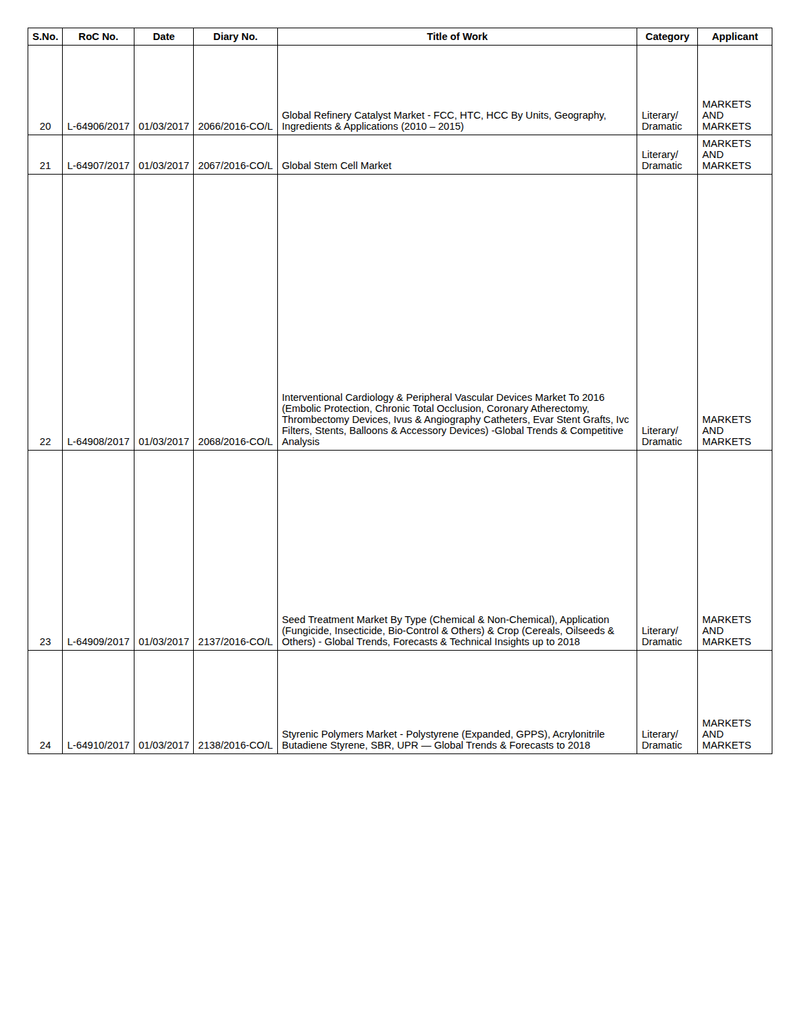| S.No. | RoC No. | Date | Diary No. | Title of Work | Category | Applicant |
| --- | --- | --- | --- | --- | --- | --- |
| 20 | L-64906/2017 | 01/03/2017 | 2066/2016-CO/L | Global Refinery Catalyst Market - FCC, HTC, HCC By Units, Geography, Ingredients & Applications (2010 – 2015) | Literary/ Dramatic | MARKETS AND MARKETS |
| 21 | L-64907/2017 | 01/03/2017 | 2067/2016-CO/L | Global Stem Cell Market | Literary/ Dramatic | MARKETS AND MARKETS |
| 22 | L-64908/2017 | 01/03/2017 | 2068/2016-CO/L | Interventional Cardiology & Peripheral Vascular Devices Market To 2016 (Embolic Protection, Chronic Total Occlusion, Coronary Atherectomy, Thrombectomy Devices, Ivus & Angiography Catheters, Evar Stent Grafts, Ivc Filters, Stents, Balloons & Accessory Devices) -Global Trends & Competitive Analysis | Literary/ Dramatic | MARKETS AND MARKETS |
| 23 | L-64909/2017 | 01/03/2017 | 2137/2016-CO/L | Seed Treatment Market By Type (Chemical & Non-Chemical), Application (Fungicide, Insecticide, Bio-Control & Others) & Crop (Cereals, Oilseeds & Others) - Global Trends, Forecasts & Technical Insights up to 2018 | Literary/ Dramatic | MARKETS AND MARKETS |
| 24 | L-64910/2017 | 01/03/2017 | 2138/2016-CO/L | Styrenic Polymers Market - Polystyrene (Expanded, GPPS), Acrylonitrile Butadiene Styrene, SBR, UPR — Global Trends & Forecasts to 2018 | Literary/ Dramatic | MARKETS AND MARKETS |